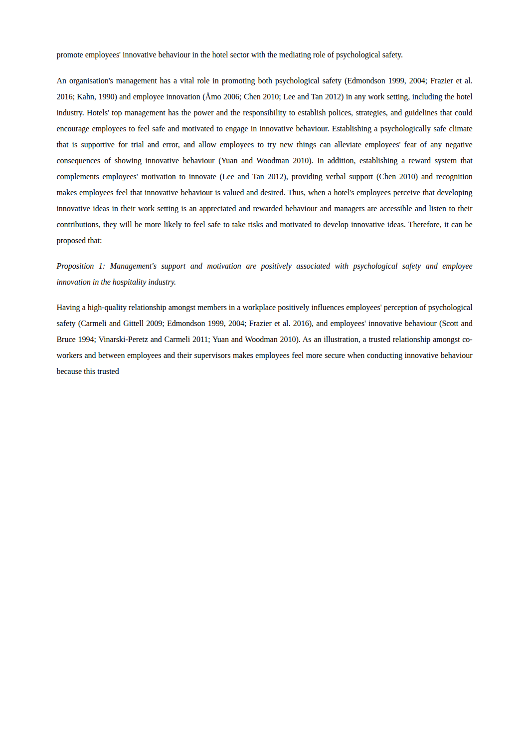promote employees' innovative behaviour in the hotel sector with the mediating role of psychological safety.
An organisation's management has a vital role in promoting both psychological safety (Edmondson 1999, 2004; Frazier et al. 2016; Kahn, 1990) and employee innovation (Åmo 2006; Chen 2010; Lee and Tan 2012) in any work setting, including the hotel industry. Hotels' top management has the power and the responsibility to establish polices, strategies, and guidelines that could encourage employees to feel safe and motivated to engage in innovative behaviour. Establishing a psychologically safe climate that is supportive for trial and error, and allow employees to try new things can alleviate employees' fear of any negative consequences of showing innovative behaviour (Yuan and Woodman 2010). In addition, establishing a reward system that complements employees' motivation to innovate (Lee and Tan 2012), providing verbal support (Chen 2010) and recognition makes employees feel that innovative behaviour is valued and desired. Thus, when a hotel's employees perceive that developing innovative ideas in their work setting is an appreciated and rewarded behaviour and managers are accessible and listen to their contributions, they will be more likely to feel safe to take risks and motivated to develop innovative ideas. Therefore, it can be proposed that:
Proposition 1: Management's support and motivation are positively associated with psychological safety and employee innovation in the hospitality industry.
Having a high-quality relationship amongst members in a workplace positively influences employees' perception of psychological safety (Carmeli and Gittell 2009; Edmondson 1999, 2004; Frazier et al. 2016), and employees' innovative behaviour (Scott and Bruce 1994; Vinarski-Peretz and Carmeli 2011; Yuan and Woodman 2010). As an illustration, a trusted relationship amongst co-workers and between employees and their supervisors makes employees feel more secure when conducting innovative behaviour because this trusted